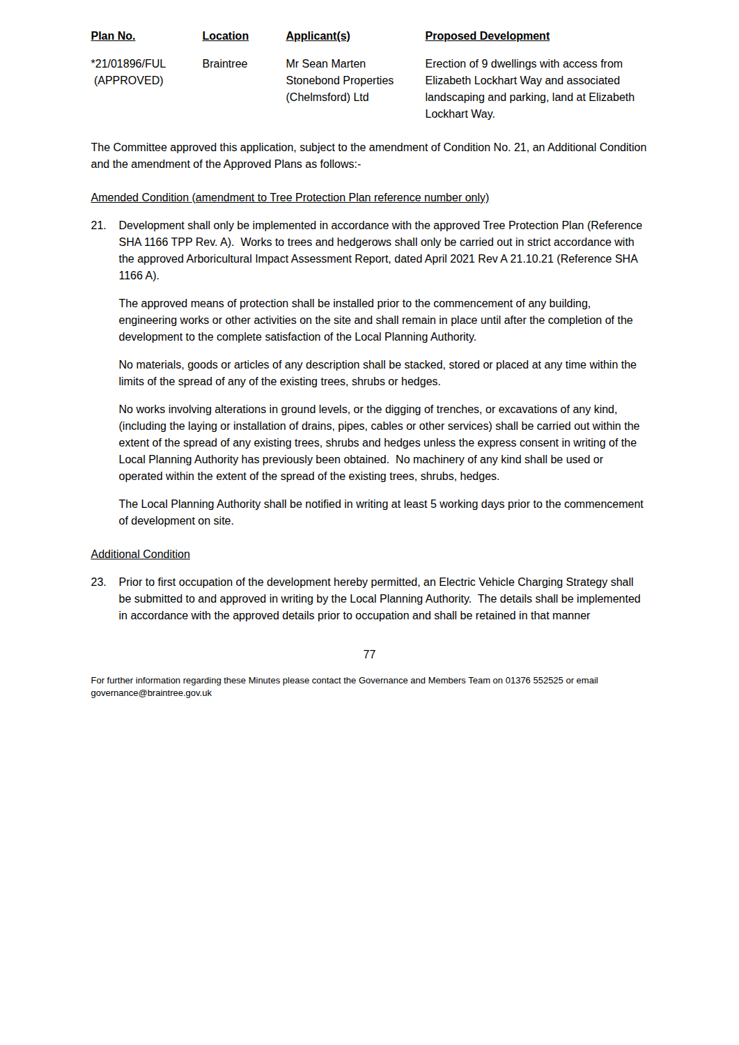| Plan No. | Location | Applicant(s) | Proposed Development |
| --- | --- | --- | --- |
| *21/01896/FUL (APPROVED) | Braintree | Mr Sean Marten Stonebond Properties (Chelmsford) Ltd | Erection of 9 dwellings with access from Elizabeth Lockhart Way and associated landscaping and parking, land at Elizabeth Lockhart Way. |
The Committee approved this application, subject to the amendment of Condition No. 21, an Additional Condition and the amendment of the Approved Plans as follows:-
Amended Condition (amendment to Tree Protection Plan reference number only)
21.
Development shall only be implemented in accordance with the approved Tree Protection Plan (Reference SHA 1166 TPP Rev. A). Works to trees and hedgerows shall only be carried out in strict accordance with the approved Arboricultural Impact Assessment Report, dated April 2021 Rev A 21.10.21 (Reference SHA 1166 A).
The approved means of protection shall be installed prior to the commencement of any building, engineering works or other activities on the site and shall remain in place until after the completion of the development to the complete satisfaction of the Local Planning Authority.
No materials, goods or articles of any description shall be stacked, stored or placed at any time within the limits of the spread of any of the existing trees, shrubs or hedges.
No works involving alterations in ground levels, or the digging of trenches, or excavations of any kind, (including the laying or installation of drains, pipes, cables or other services) shall be carried out within the extent of the spread of any existing trees, shrubs and hedges unless the express consent in writing of the Local Planning Authority has previously been obtained. No machinery of any kind shall be used or operated within the extent of the spread of the existing trees, shrubs, hedges.
The Local Planning Authority shall be notified in writing at least 5 working days prior to the commencement of development on site.
Additional Condition
23.
Prior to first occupation of the development hereby permitted, an Electric Vehicle Charging Strategy shall be submitted to and approved in writing by the Local Planning Authority. The details shall be implemented in accordance with the approved details prior to occupation and shall be retained in that manner
77
For further information regarding these Minutes please contact the Governance and Members Team on 01376 552525 or email governance@braintree.gov.uk